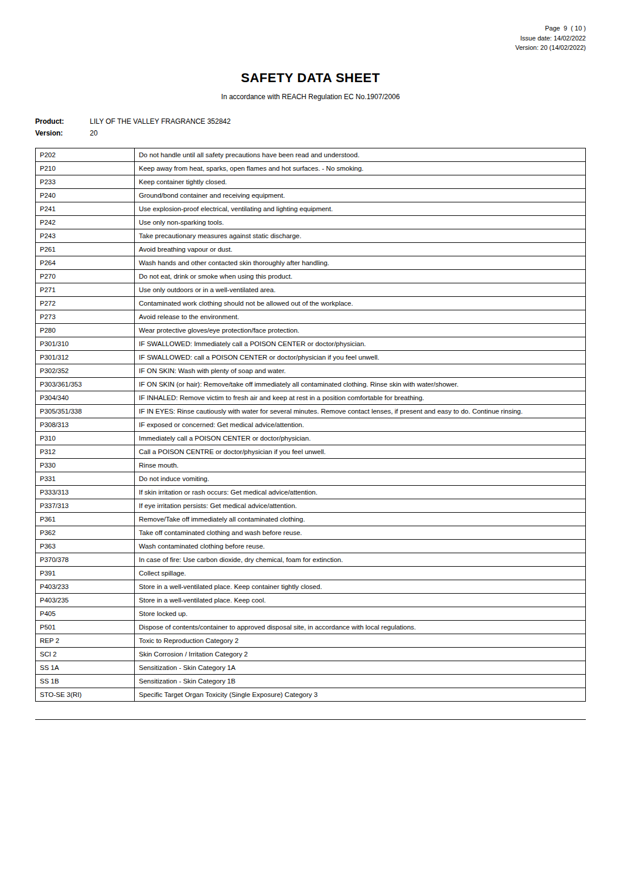Page 9 ( 10 )
Issue date: 14/02/2022
Version: 20 (14/02/2022)
SAFETY DATA SHEET
In accordance with REACH Regulation EC No.1907/2006
Product: LILY OF THE VALLEY FRAGRANCE 352842
Version: 20
| P202 | Do not handle until all safety precautions have been read and understood. |
| P210 | Keep away from heat, sparks, open flames and hot surfaces. - No smoking. |
| P233 | Keep container tightly closed. |
| P240 | Ground/bond container and receiving equipment. |
| P241 | Use explosion-proof electrical, ventilating and lighting equipment. |
| P242 | Use only non-sparking tools. |
| P243 | Take precautionary measures against static discharge. |
| P261 | Avoid breathing vapour or dust. |
| P264 | Wash hands and other contacted skin thoroughly after handling. |
| P270 | Do not eat, drink or smoke when using this product. |
| P271 | Use only outdoors or in a well-ventilated area. |
| P272 | Contaminated work clothing should not be allowed out of the workplace. |
| P273 | Avoid release to the environment. |
| P280 | Wear protective gloves/eye protection/face protection. |
| P301/310 | IF SWALLOWED: Immediately call a POISON CENTER or doctor/physician. |
| P301/312 | IF SWALLOWED: call a POISON CENTER or doctor/physician if you feel unwell. |
| P302/352 | IF ON SKIN: Wash with plenty of soap and water. |
| P303/361/353 | IF ON SKIN (or hair): Remove/take off immediately all contaminated clothing. Rinse skin with water/shower. |
| P304/340 | IF INHALED: Remove victim to fresh air and keep at rest in a position comfortable for breathing. |
| P305/351/338 | IF IN EYES: Rinse cautiously with water for several minutes. Remove contact lenses, if present and easy to do. Continue rinsing. |
| P308/313 | IF exposed or concerned: Get medical advice/attention. |
| P310 | Immediately call a POISON CENTER or doctor/physician. |
| P312 | Call a POISON CENTRE or doctor/physician if you feel unwell. |
| P330 | Rinse mouth. |
| P331 | Do not induce vomiting. |
| P333/313 | If skin irritation or rash occurs: Get medical advice/attention. |
| P337/313 | If eye irritation persists: Get medical advice/attention. |
| P361 | Remove/Take off immediately all contaminated clothing. |
| P362 | Take off contaminated clothing and wash before reuse. |
| P363 | Wash contaminated clothing before reuse. |
| P370/378 | In case of fire: Use carbon dioxide, dry chemical, foam for extinction. |
| P391 | Collect spillage. |
| P403/233 | Store in a well-ventilated place. Keep container tightly closed. |
| P403/235 | Store in a well-ventilated place. Keep cool. |
| P405 | Store locked up. |
| P501 | Dispose of contents/container to approved disposal site, in accordance with local regulations. |
| REP 2 | Toxic to Reproduction Category 2 |
| SCI 2 | Skin Corrosion / Irritation Category 2 |
| SS 1A | Sensitization - Skin Category 1A |
| SS 1B | Sensitization - Skin Category 1B |
| STO-SE 3(RI) | Specific Target Organ Toxicity (Single Exposure) Category 3 |